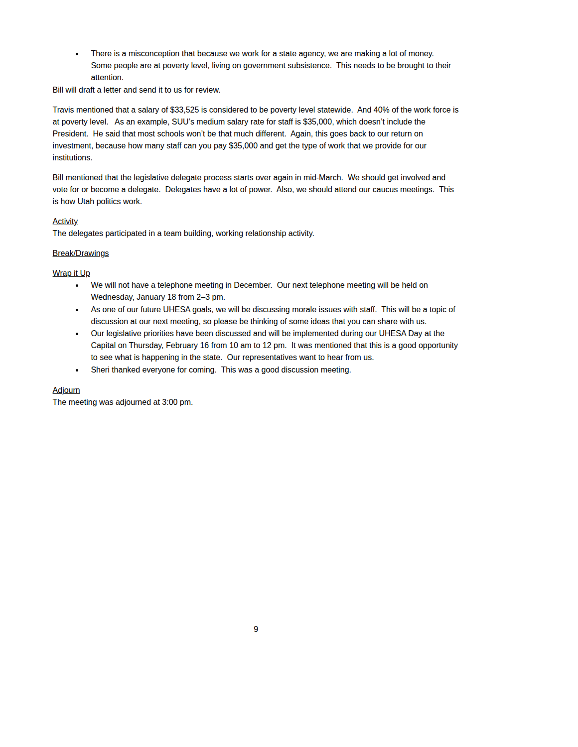There is a misconception that because we work for a state agency, we are making a lot of money. Some people are at poverty level, living on government subsistence. This needs to be brought to their attention.
Bill will draft a letter and send it to us for review.
Travis mentioned that a salary of $33,525 is considered to be poverty level statewide. And 40% of the work force is at poverty level. As an example, SUU’s medium salary rate for staff is $35,000, which doesn’t include the President. He said that most schools won’t be that much different. Again, this goes back to our return on investment, because how many staff can you pay $35,000 and get the type of work that we provide for our institutions.
Bill mentioned that the legislative delegate process starts over again in mid-March. We should get involved and vote for or become a delegate. Delegates have a lot of power. Also, we should attend our caucus meetings. This is how Utah politics work.
Activity
The delegates participated in a team building, working relationship activity.
Break/Drawings
Wrap it Up
We will not have a telephone meeting in December. Our next telephone meeting will be held on Wednesday, January 18 from 2–3 pm.
As one of our future UHESA goals, we will be discussing morale issues with staff. This will be a topic of discussion at our next meeting, so please be thinking of some ideas that you can share with us.
Our legislative priorities have been discussed and will be implemented during our UHESA Day at the Capital on Thursday, February 16 from 10 am to 12 pm. It was mentioned that this is a good opportunity to see what is happening in the state. Our representatives want to hear from us.
Sheri thanked everyone for coming. This was a good discussion meeting.
Adjourn
The meeting was adjourned at 3:00 pm.
9